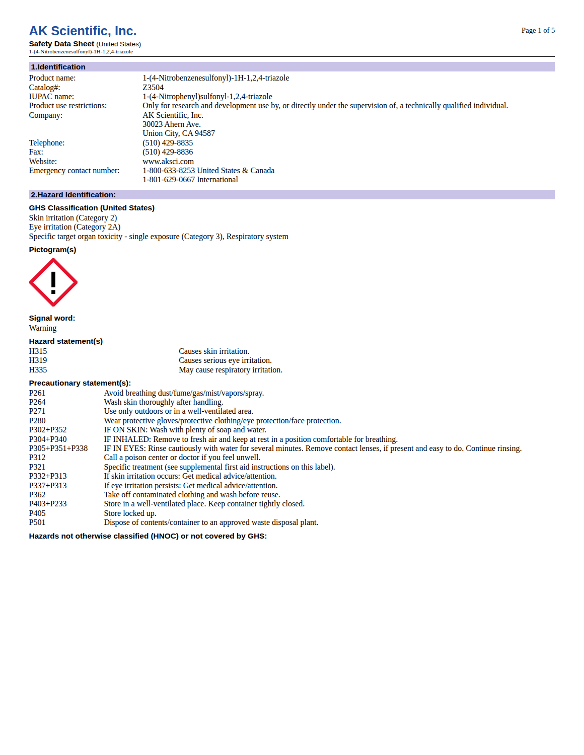Page 1 of 5
AK Scientific, Inc.
Safety Data Sheet (United States)
1-(4-Nitrobenzenesulfonyl)-1H-1,2,4-triazole
1.Identification
| Product name: | 1-(4-Nitrobenzenesulfonyl)-1H-1,2,4-triazole |
| Catalog#: | Z3504 |
| IUPAC name: | 1-(4-Nitrophenyl)sulfonyl-1,2,4-triazole |
| Product use restrictions: | Only for research and development use by, or directly under the supervision of, a technically qualified individual. |
| Company: | AK Scientific, Inc. 30023 Ahern Ave. Union City, CA 94587 |
| Telephone: | (510) 429-8835 |
| Fax: | (510) 429-8836 |
| Website: | www.aksci.com |
| Emergency contact number: | 1-800-633-8253 United States & Canada 1-801-629-0667 International |
2.Hazard Identification:
GHS Classification (United States)
Skin irritation (Category 2)
Eye irritation (Category 2A)
Specific target organ toxicity - single exposure (Category 3), Respiratory system
Pictogram(s)
Signal word:
Warning
Hazard statement(s)
| H315 | Causes skin irritation. |
| H319 | Causes serious eye irritation. |
| H335 | May cause respiratory irritation. |
Precautionary statement(s):
| P261 | Avoid breathing dust/fume/gas/mist/vapors/spray. |
| P264 | Wash skin thoroughly after handling. |
| P271 | Use only outdoors or in a well-ventilated area. |
| P280 | Wear protective gloves/protective clothing/eye protection/face protection. |
| P302+P352 | IF ON SKIN: Wash with plenty of soap and water. |
| P304+P340 | IF INHALED: Remove to fresh air and keep at rest in a position comfortable for breathing. |
| P305+P351+P338 | IF IN EYES: Rinse cautiously with water for several minutes. Remove contact lenses, if present and easy to do. Continue rinsing. |
| P312 | Call a poison center or doctor if you feel unwell. |
| P321 | Specific treatment (see supplemental first aid instructions on this label). |
| P332+P313 | If skin irritation occurs: Get medical advice/attention. |
| P337+P313 | If eye irritation persists: Get medical advice/attention. |
| P362 | Take off contaminated clothing and wash before reuse. |
| P403+P233 | Store in a well-ventilated place. Keep container tightly closed. |
| P405 | Store locked up. |
| P501 | Dispose of contents/container to an approved waste disposal plant. |
Hazards not otherwise classified (HNOC) or not covered by GHS: